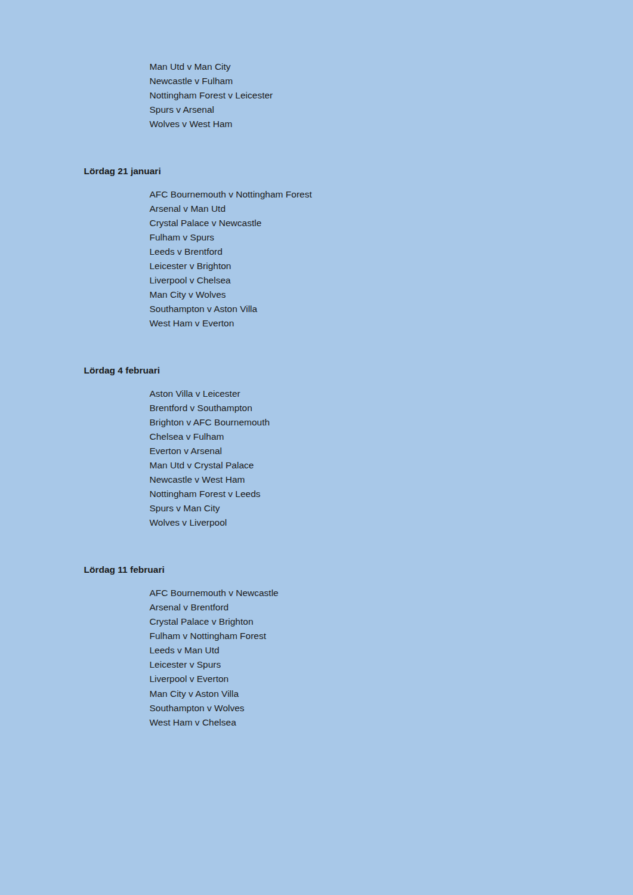Man Utd v Man City
Newcastle v Fulham
Nottingham Forest v Leicester
Spurs v Arsenal
Wolves v West Ham
Lördag 21 januari
AFC Bournemouth v Nottingham Forest
Arsenal v Man Utd
Crystal Palace v Newcastle
Fulham v Spurs
Leeds v Brentford
Leicester v Brighton
Liverpool v Chelsea
Man City v Wolves
Southampton v Aston Villa
West Ham v Everton
Lördag 4 februari
Aston Villa v Leicester
Brentford v Southampton
Brighton v AFC Bournemouth
Chelsea v Fulham
Everton v Arsenal
Man Utd v Crystal Palace
Newcastle v West Ham
Nottingham Forest v Leeds
Spurs v Man City
Wolves v Liverpool
Lördag 11 februari
AFC Bournemouth v Newcastle
Arsenal v Brentford
Crystal Palace v Brighton
Fulham v Nottingham Forest
Leeds v Man Utd
Leicester v Spurs
Liverpool v Everton
Man City v Aston Villa
Southampton v Wolves
West Ham v Chelsea